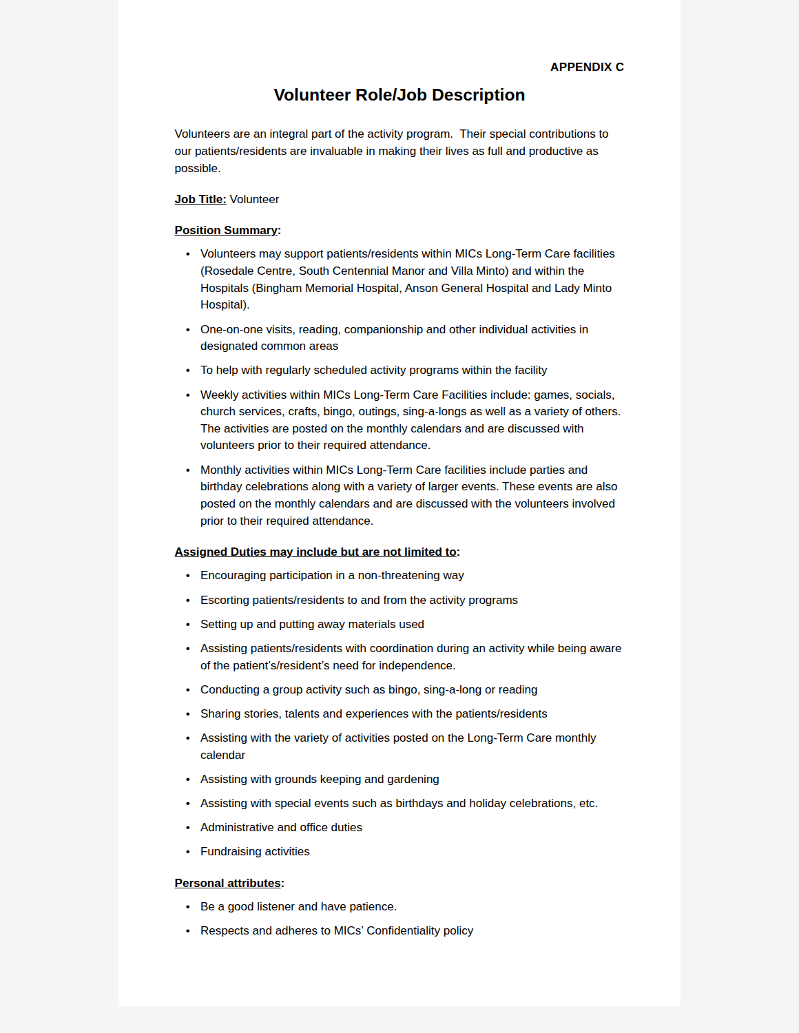APPENDIX C
Volunteer Role/Job Description
Volunteers are an integral part of the activity program. Their special contributions to our patients/residents are invaluable in making their lives as full and productive as possible.
Job Title: Volunteer
Position Summary:
Volunteers may support patients/residents within MICs Long-Term Care facilities (Rosedale Centre, South Centennial Manor and Villa Minto) and within the Hospitals (Bingham Memorial Hospital, Anson General Hospital and Lady Minto Hospital).
One-on-one visits, reading, companionship and other individual activities in designated common areas
To help with regularly scheduled activity programs within the facility
Weekly activities within MICs Long-Term Care Facilities include: games, socials, church services, crafts, bingo, outings, sing-a-longs as well as a variety of others. The activities are posted on the monthly calendars and are discussed with volunteers prior to their required attendance.
Monthly activities within MICs Long-Term Care facilities include parties and birthday celebrations along with a variety of larger events. These events are also posted on the monthly calendars and are discussed with the volunteers involved prior to their required attendance.
Assigned Duties may include but are not limited to:
Encouraging participation in a non-threatening way
Escorting patients/residents to and from the activity programs
Setting up and putting away materials used
Assisting patients/residents with coordination during an activity while being aware of the patient’s/resident’s need for independence.
Conducting a group activity such as bingo, sing-a-long or reading
Sharing stories, talents and experiences with the patients/residents
Assisting with the variety of activities posted on the Long-Term Care monthly calendar
Assisting with grounds keeping and gardening
Assisting with special events such as birthdays and holiday celebrations, etc.
Administrative and office duties
Fundraising activities
Personal attributes:
Be a good listener and have patience.
Respects and adheres to MICs’ Confidentiality policy